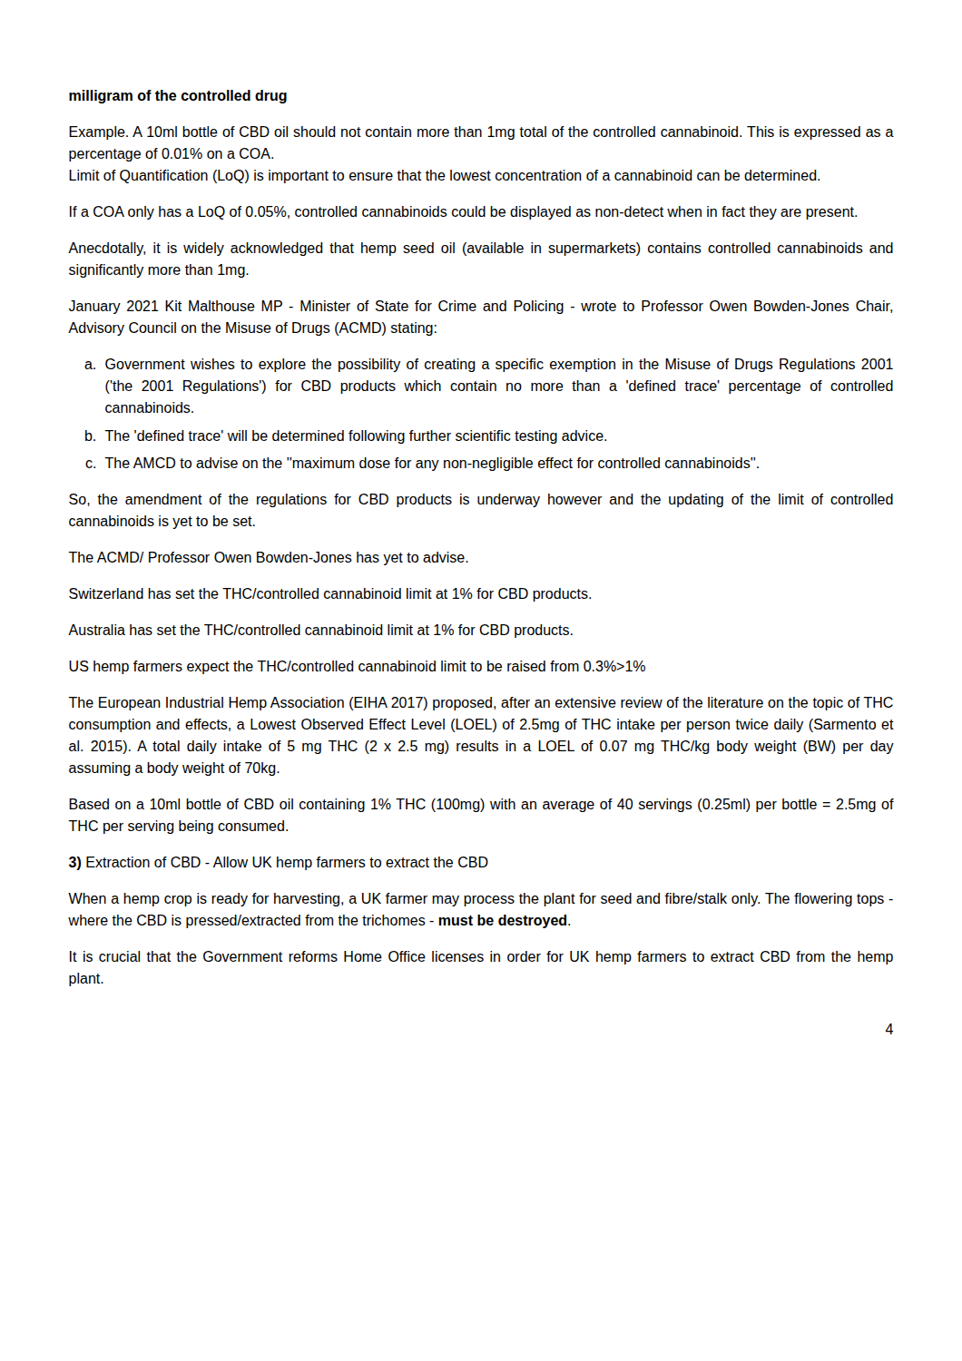milligram of the controlled drug
Example. A 10ml bottle of CBD oil should not contain more than 1mg total of the controlled cannabinoid. This is expressed as a percentage of 0.01% on a COA.
Limit of Quantification (LoQ) is important to ensure that the lowest concentration of a cannabinoid can be determined.
If a COA only has a LoQ of 0.05%, controlled cannabinoids could be displayed as non-detect when in fact they are present.
Anecdotally, it is widely acknowledged that hemp seed oil (available in supermarkets) contains controlled cannabinoids and significantly more than 1mg.
January 2021 Kit Malthouse MP - Minister of State for Crime and Policing - wrote to Professor Owen Bowden-Jones Chair, Advisory Council on the Misuse of Drugs (ACMD) stating:
Government wishes to explore the possibility of creating a specific exemption in the Misuse of Drugs Regulations 2001 ('the 2001 Regulations') for CBD products which contain no more than a 'defined trace' percentage of controlled cannabinoids.
The 'defined trace' will be determined following further scientific testing advice.
The AMCD to advise on the ''maximum dose for any non-negligible effect for controlled cannabinoids''.
So, the amendment of the regulations for CBD products is underway however and the updating of the limit of controlled cannabinoids is yet to be set.
The ACMD/ Professor Owen Bowden-Jones has yet to advise.
Switzerland has set the THC/controlled cannabinoid limit at 1% for CBD products.
Australia has set the THC/controlled cannabinoid limit at 1% for CBD products.
US hemp farmers expect the THC/controlled cannabinoid limit to be raised from 0.3%>1%
The European Industrial Hemp Association (EIHA 2017) proposed, after an extensive review of the literature on the topic of THC consumption and effects, a Lowest Observed Effect Level (LOEL) of 2.5mg of THC intake per person twice daily (Sarmento et al. 2015). A total daily intake of 5 mg THC (2 x 2.5 mg) results in a LOEL of 0.07 mg THC/kg body weight (BW) per day assuming a body weight of 70kg.
Based on a 10ml bottle of CBD oil containing 1% THC (100mg) with an average of 40 servings (0.25ml) per bottle = 2.5mg of THC per serving being consumed.
3) Extraction of CBD - Allow UK hemp farmers to extract the CBD
When a hemp crop is ready for harvesting, a UK farmer may process the plant for seed and fibre/stalk only. The flowering tops - where the CBD is pressed/extracted from the trichomes - must be destroyed.
It is crucial that the Government reforms Home Office licenses in order for UK hemp farmers to extract CBD from the hemp plant.
4